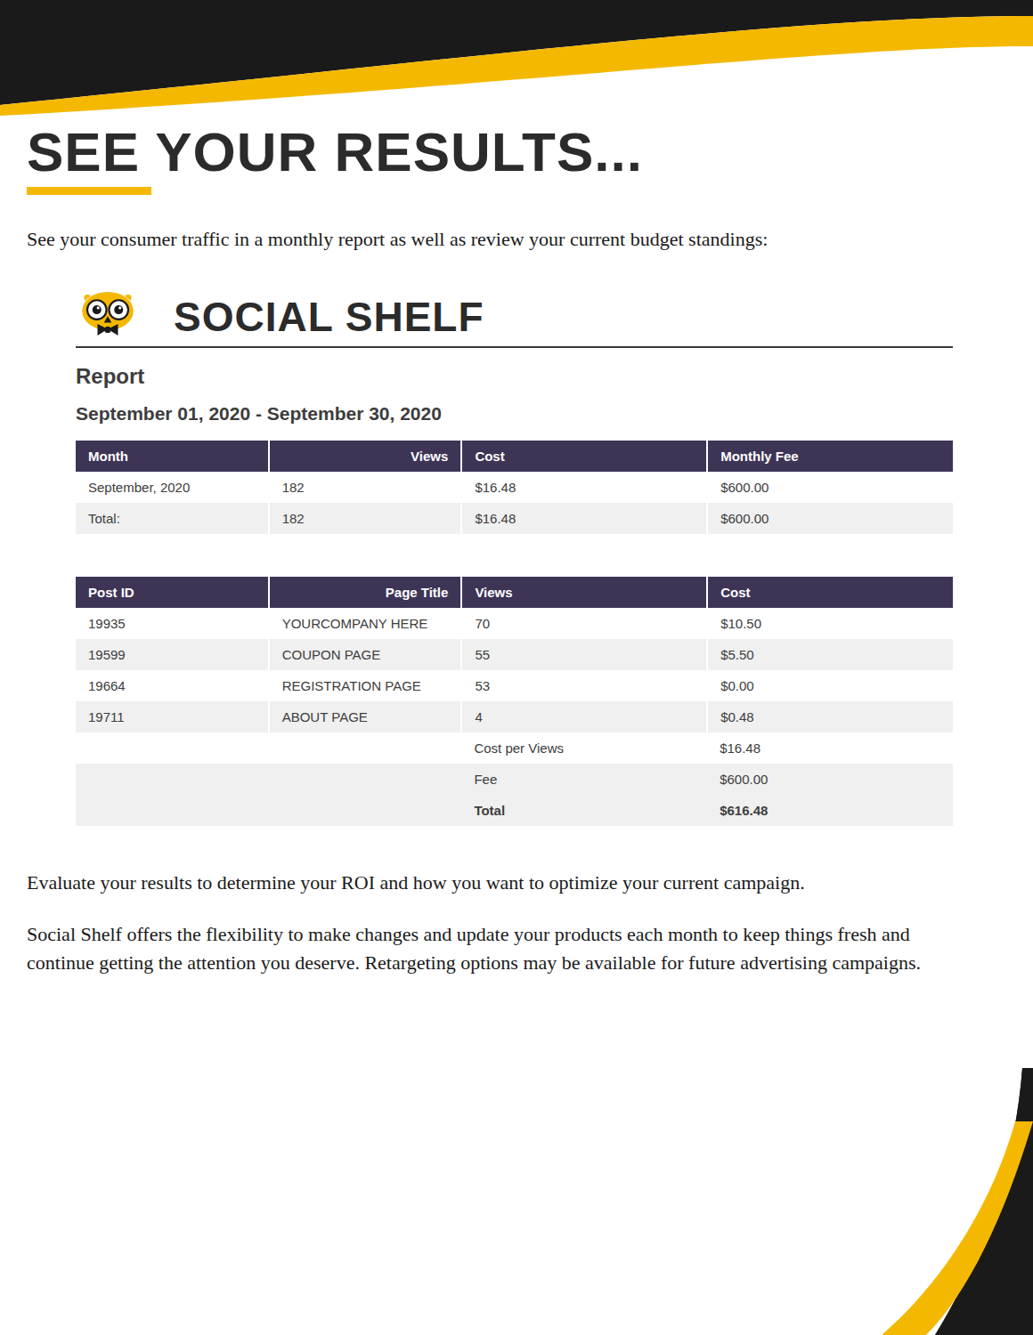See Your Results...
See your consumer traffic in a monthly report as well as review your current budget standings:
Social Shelf
Report
September 01, 2020 - September 30, 2020
| Month | Views | Cost | Monthly Fee |
| --- | --- | --- | --- |
| September, 2020 | 182 | $16.48 | $600.00 |
| Total: | 182 | $16.48 | $600.00 |
| Post ID | Page Title | Views | Cost |
| --- | --- | --- | --- |
| 19935 | YOURCOMPANY HERE | 70 | $10.50 |
| 19599 | COUPON PAGE | 55 | $5.50 |
| 19664 | REGISTRATION PAGE | 53 | $0.00 |
| 19711 | ABOUT PAGE | 4 | $0.48 |
| | | Cost per Views | $16.48 |
| | | Fee | $600.00 |
| | | Total | $616.48 |
Evaluate your results to determine your ROI and how you want to optimize your current campaign.
Social Shelf offers the flexibility to make changes and update your products each month to keep things fresh and continue getting the attention you deserve. Retargeting options may be available for future advertising campaigns.